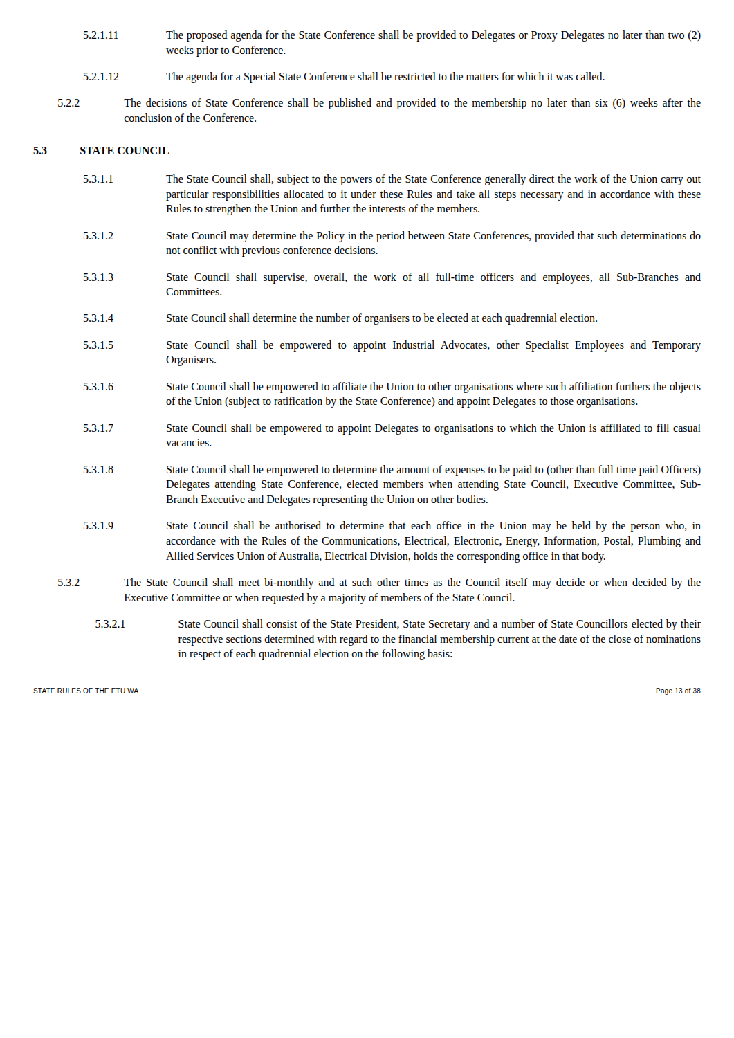5.2.1.11
The proposed agenda for the State Conference shall be provided to Delegates or Proxy Delegates no later than two (2) weeks prior to Conference.
5.2.1.12
The agenda for a Special State Conference shall be restricted to the matters for which it was called.
5.2.2
The decisions of State Conference shall be published and provided to the membership no later than six (6) weeks after the conclusion of the Conference.
5.3 STATE COUNCIL
5.3.1.1
The State Council shall, subject to the powers of the State Conference generally direct the work of the Union carry out particular responsibilities allocated to it under these Rules and take all steps necessary and in accordance with these Rules to strengthen the Union and further the interests of the members.
5.3.1.2
State Council may determine the Policy in the period between State Conferences, provided that such determinations do not conflict with previous conference decisions.
5.3.1.3
State Council shall supervise, overall, the work of all full-time officers and employees, all Sub-Branches and Committees.
5.3.1.4
State Council shall determine the number of organisers to be elected at each quadrennial election.
5.3.1.5
State Council shall be empowered to appoint Industrial Advocates, other Specialist Employees and Temporary Organisers.
5.3.1.6
State Council shall be empowered to affiliate the Union to other organisations where such affiliation furthers the objects of the Union (subject to ratification by the State Conference) and appoint Delegates to those organisations.
5.3.1.7
State Council shall be empowered to appoint Delegates to organisations to which the Union is affiliated to fill casual vacancies.
5.3.1.8
State Council shall be empowered to determine the amount of expenses to be paid to (other than full time paid Officers) Delegates attending State Conference, elected members when attending State Council, Executive Committee, Sub-Branch Executive and Delegates representing the Union on other bodies.
5.3.1.9
State Council shall be authorised to determine that each office in the Union may be held by the person who, in accordance with the Rules of the Communications, Electrical, Electronic, Energy, Information, Postal, Plumbing and Allied Services Union of Australia, Electrical Division, holds the corresponding office in that body.
5.3.2
The State Council shall meet bi-monthly and at such other times as the Council itself may decide or when decided by the Executive Committee or when requested by a majority of members of the State Council.
5.3.2.1
State Council shall consist of the State President, State Secretary and a number of State Councillors elected by their respective sections determined with regard to the financial membership current at the date of the close of nominations in respect of each quadrennial election on the following basis:
STATE RULES OF THE ETU WA Page 13 of 38